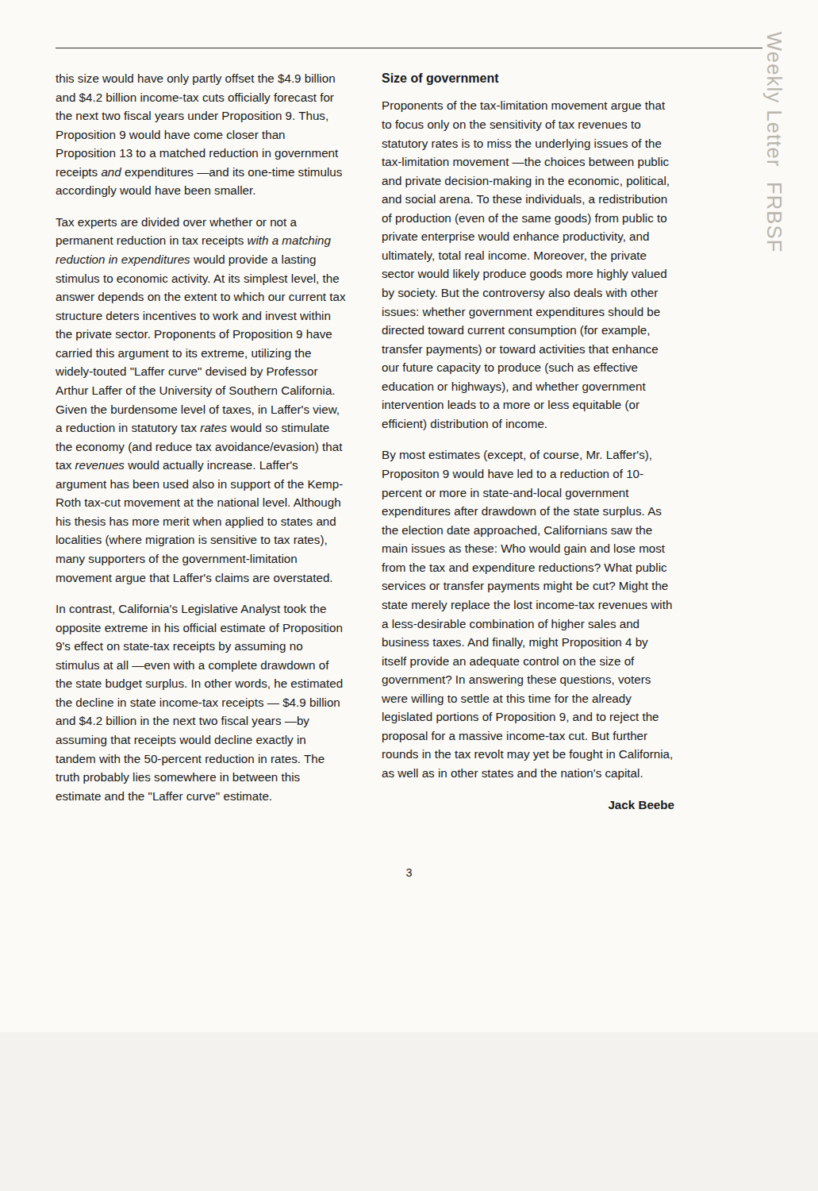Weekly Letter FRBSF
this size would have only partly offset the $4.9 billion and $4.2 billion income-tax cuts officially forecast for the next two fiscal years under Proposition 9. Thus, Proposition 9 would have come closer than Proposition 13 to a matched reduction in government receipts and expenditures —and its one-time stimulus accordingly would have been smaller.
Tax experts are divided over whether or not a permanent reduction in tax receipts with a matching reduction in expenditures would provide a lasting stimulus to economic activity. At its simplest level, the answer depends on the extent to which our current tax structure deters incentives to work and invest within the private sector. Proponents of Proposition 9 have carried this argument to its extreme, utilizing the widely-touted "Laffer curve" devised by Professor Arthur Laffer of the University of Southern California. Given the burdensome level of taxes, in Laffer's view, a reduction in statutory tax rates would so stimulate the economy (and reduce tax avoidance/evasion) that tax revenues would actually increase. Laffer's argument has been used also in support of the Kemp-Roth tax-cut movement at the national level. Although his thesis has more merit when applied to states and localities (where migration is sensitive to tax rates), many supporters of the government-limitation movement argue that Laffer's claims are overstated.
In contrast, California's Legislative Analyst took the opposite extreme in his official estimate of Proposition 9's effect on state-tax receipts by assuming no stimulus at all —even with a complete drawdown of the state budget surplus. In other words, he estimated the decline in state income-tax receipts — $4.9 billion and $4.2 billion in the next two fiscal years —by assuming that receipts would decline exactly in tandem with the 50-percent reduction in rates. The truth probably lies somewhere in between this estimate and the "Laffer curve" estimate.
Size of government
Proponents of the tax-limitation movement argue that to focus only on the sensitivity of tax revenues to statutory rates is to miss the underlying issues of the tax-limitation movement —the choices between public and private decision-making in the economic, political, and social arena. To these individuals, a redistribution of production (even of the same goods) from public to private enterprise would enhance productivity, and ultimately, total real income. Moreover, the private sector would likely produce goods more highly valued by society. But the controversy also deals with other issues: whether government expenditures should be directed toward current consumption (for example, transfer payments) or toward activities that enhance our future capacity to produce (such as effective education or highways), and whether government intervention leads to a more or less equitable (or efficient) distribution of income.
By most estimates (except, of course, Mr. Laffer's), Propositon 9 would have led to a reduction of 10-percent or more in state-and-local government expenditures after drawdown of the state surplus. As the election date approached, Californians saw the main issues as these: Who would gain and lose most from the tax and expenditure reductions? What public services or transfer payments might be cut? Might the state merely replace the lost income-tax revenues with a less-desirable combination of higher sales and business taxes. And finally, might Proposition 4 by itself provide an adequate control on the size of government? In answering these questions, voters were willing to settle at this time for the already legislated portions of Proposition 9, and to reject the proposal for a massive income-tax cut. But further rounds in the tax revolt may yet be fought in California, as well as in other states and the nation's capital.
Jack Beebe
3